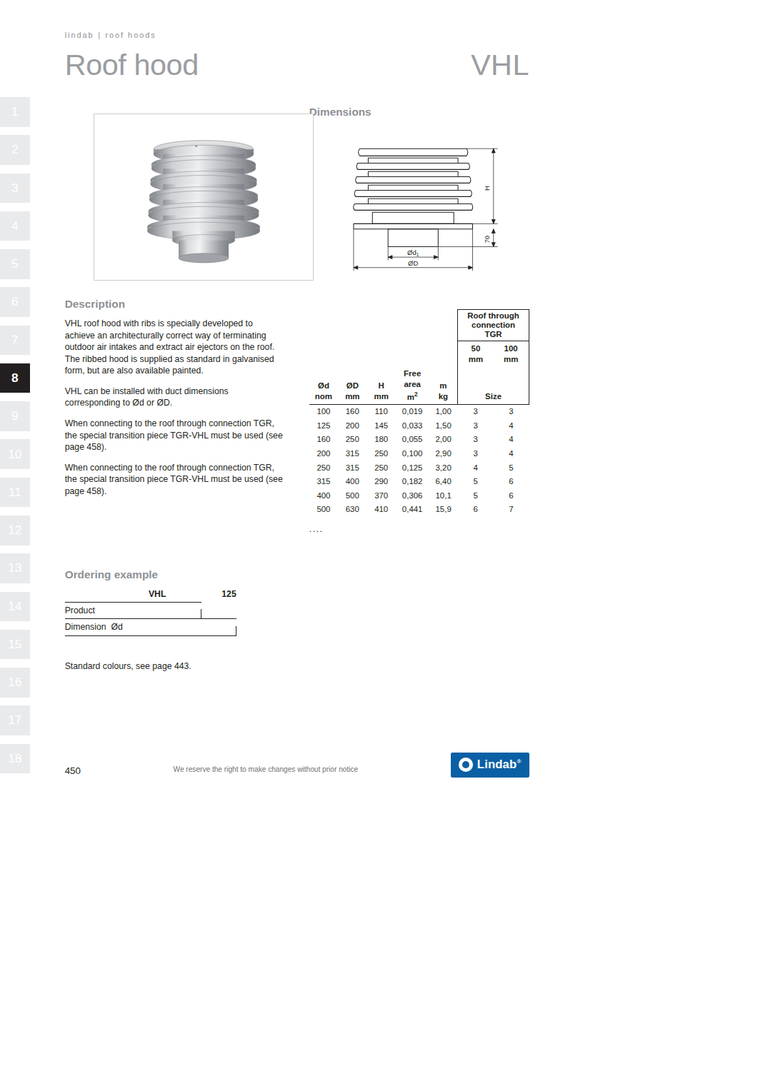1
2
3
4
5
6
7
8
9
10
11
12
13
14
15
16
17
18
lindab|roof hoods
Roof hood
VHL
Description
VHL roof hood with ribs is specially developed to achieve an architecturally correct way of terminating outdoor air intakes and extract air ejectors on the roof. The ribbed hood is supplied as standard in galvanised form, but are also available painted.
VHL can be installed with duct dimensions corresponding to Ød or ØD.
When connecting to the roof through connection TGR, the special transition piece TGR-VHL must be used (see page 458).
When connecting to the roof through connection TGR, the special transition piece TGR-VHL must be used (see page 458).
Ordering example
VHL 125
Product
Dimension Ød
Standard colours, see page 443.
Dimensions
H 70 Ød1 ØD
| | Roof through connection TGR |
| --- | --- |
| | 50 mm | 100 mm |
| Ød nom | ØD mm | H mm | Free area m 2 | m kg | Size |
| 100 | 160 | 110 | 0,019 | 1,00 | 3 | 3 |
| 125 | 200 | 145 | 0,033 | 1,50 | 3 | 4 |
| 160 | 250 | 180 | 0,055 | 2,00 | 3 | 4 |
| 200 | 315 | 250 | 0,100 | 2,90 | 3 | 4 |
| 250 | 315 | 250 | 0,125 | 3,20 | 4 | 5 |
| 315 | 400 | 290 | 0,182 | 6,40 | 5 | 6 |
| 400 | 500 | 370 | 0,306 | 10,1 | 5 | 6 |
| 500 | 630 | 410 | 0,441 | 15,9 | 6 | 7 |
....
450
We reserve the right to make changes without prior notice
Lindab®